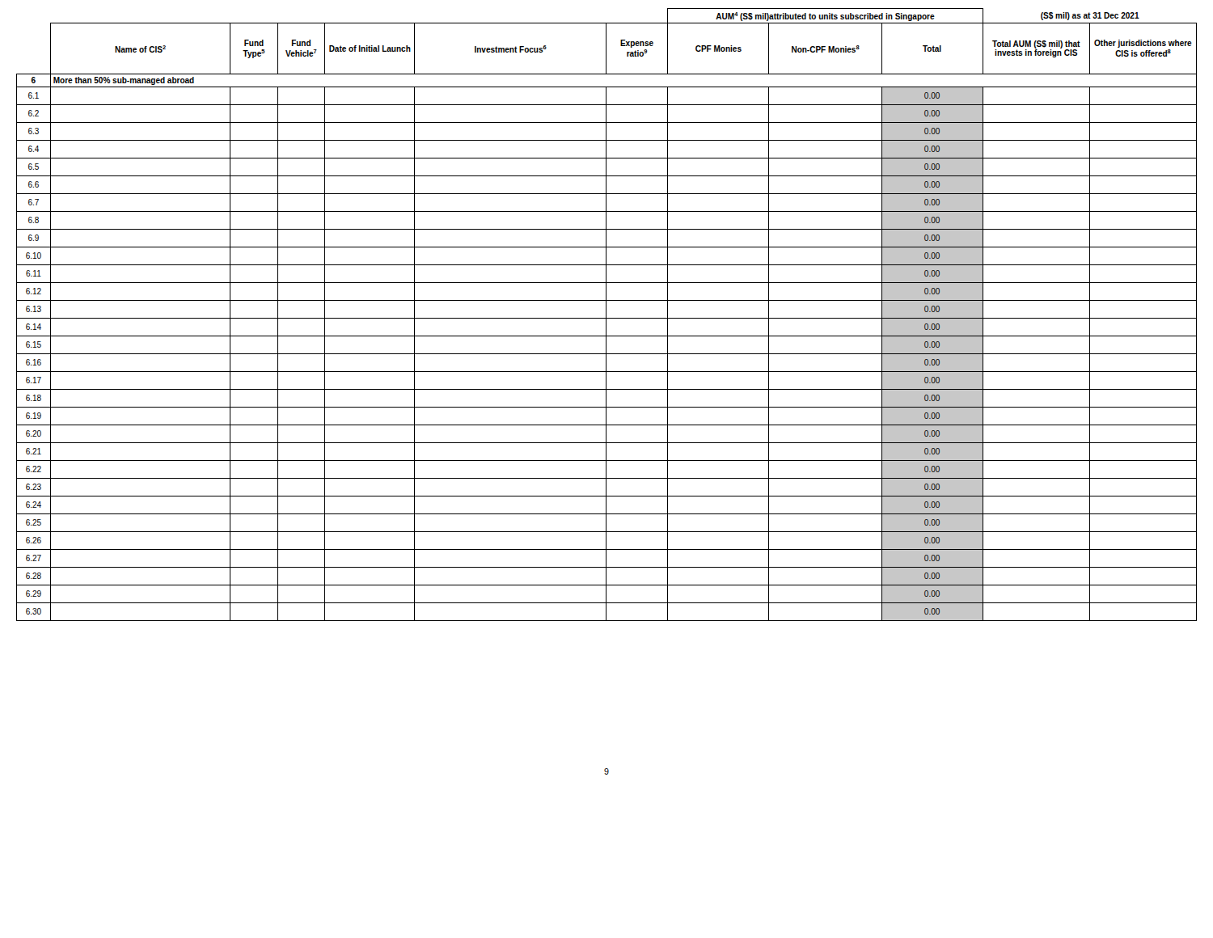| | | | | | | | AUM 4 (S$ mil)attributed to units subscribed in Singapore | (S$ mil) as at 31 Dec 2021 |
| | Name of CIS 2 | Fund Type 5 | Fund Vehicle 7 | Date of Initial Launch | Investment Focus 6 | Expense ratio 9 | CPF Monies | Non-CPF Monies 8 | Total | Total AUM (S$ mil) that invests in foreign CIS | Other jurisdictions where CIS is offered 8 |
| 6 | More than 50% sub-managed abroad |
| 6.1 | | | | | | | | | 0.00 | | |
| 6.2 | | | | | | | | | 0.00 | | |
| 6.3 | | | | | | | | | 0.00 | | |
| 6.4 | | | | | | | | | 0.00 | | |
| 6.5 | | | | | | | | | 0.00 | | |
| 6.6 | | | | | | | | | 0.00 | | |
| 6.7 | | | | | | | | | 0.00 | | |
| 6.8 | | | | | | | | | 0.00 | | |
| 6.9 | | | | | | | | | 0.00 | | |
| 6.10 | | | | | | | | | 0.00 | | |
| 6.11 | | | | | | | | | 0.00 | | |
| 6.12 | | | | | | | | | 0.00 | | |
| 6.13 | | | | | | | | | 0.00 | | |
| 6.14 | | | | | | | | | 0.00 | | |
| 6.15 | | | | | | | | | 0.00 | | |
| 6.16 | | | | | | | | | 0.00 | | |
| 6.17 | | | | | | | | | 0.00 | | |
| 6.18 | | | | | | | | | 0.00 | | |
| 6.19 | | | | | | | | | 0.00 | | |
| 6.20 | | | | | | | | | 0.00 | | |
| 6.21 | | | | | | | | | 0.00 | | |
| 6.22 | | | | | | | | | 0.00 | | |
| 6.23 | | | | | | | | | 0.00 | | |
| 6.24 | | | | | | | | | 0.00 | | |
| 6.25 | | | | | | | | | 0.00 | | |
| 6.26 | | | | | | | | | 0.00 | | |
| 6.27 | | | | | | | | | 0.00 | | |
| 6.28 | | | | | | | | | 0.00 | | |
| 6.29 | | | | | | | | | 0.00 | | |
| 6.30 | | | | | | | | | 0.00 | | |
9